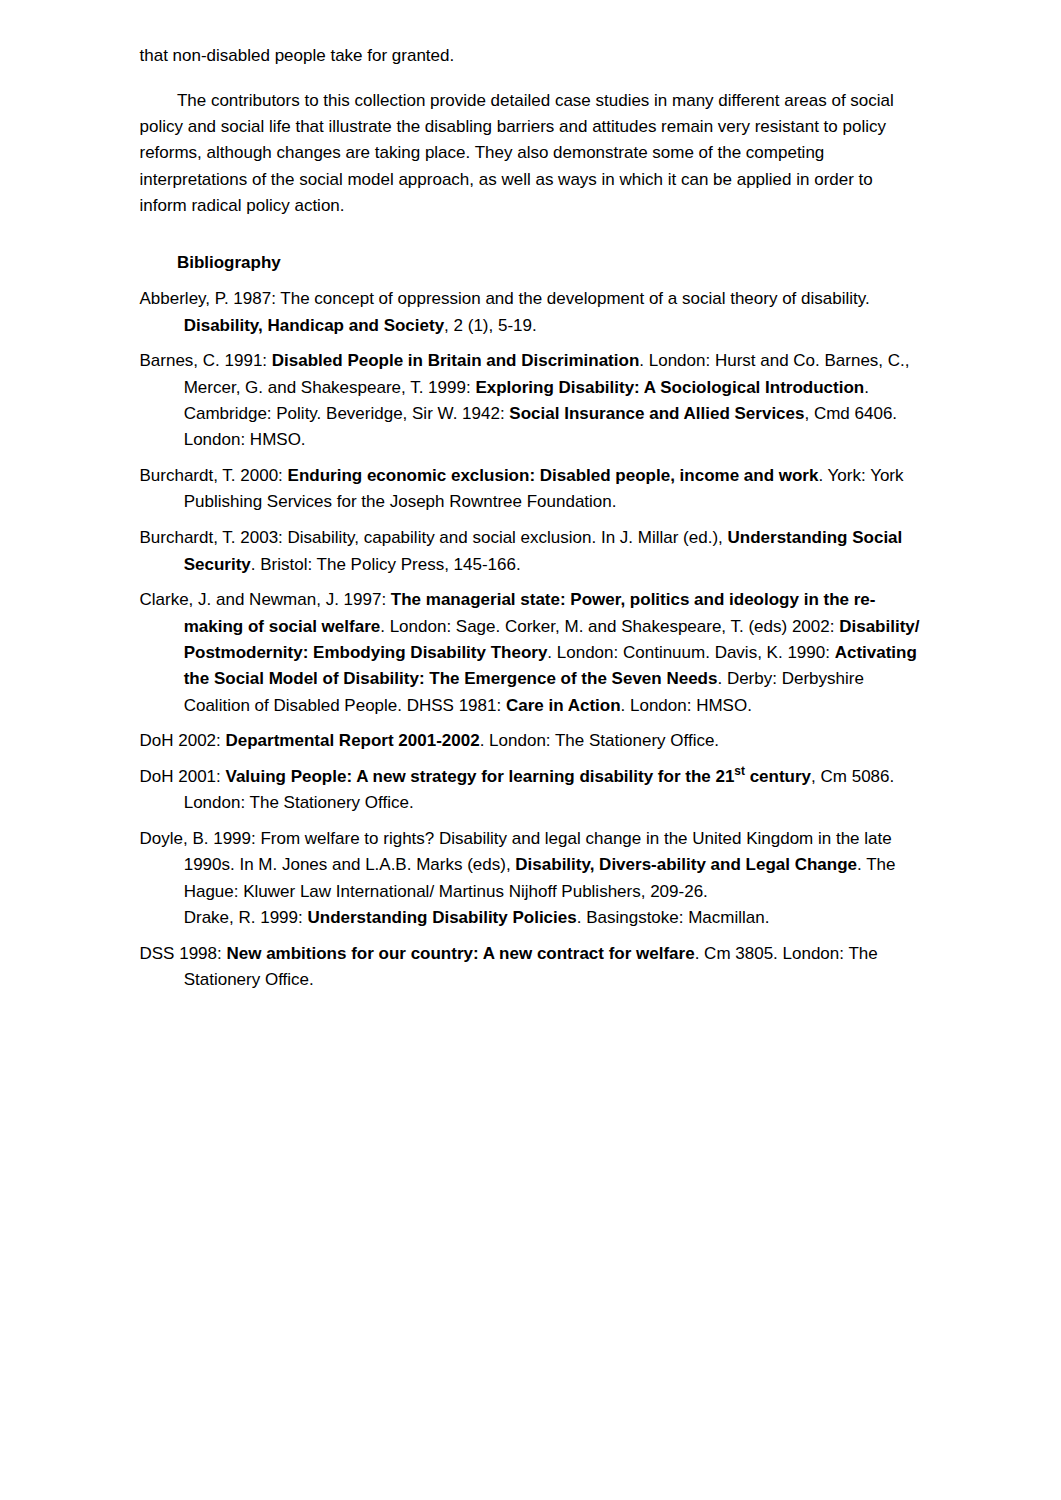that non-disabled people take for granted.
The contributors to this collection provide detailed case studies in many different areas of social policy and social life that illustrate the disabling barriers and attitudes remain very resistant to policy reforms, although changes are taking place. They also demonstrate some of the competing interpretations of the social model approach, as well as ways in which it can be applied in order to inform radical policy action.
Bibliography
Abberley, P. 1987: The concept of oppression and the development of a social theory of disability. Disability, Handicap and Society, 2 (1), 5-19.
Barnes, C. 1991: Disabled People in Britain and Discrimination. London: Hurst and Co. Barnes, C., Mercer, G. and Shakespeare, T. 1999: Exploring Disability: A Sociological Introduction. Cambridge: Polity. Beveridge, Sir W. 1942: Social Insurance and Allied Services, Cmd 6406. London: HMSO.
Burchardt, T. 2000: Enduring economic exclusion: Disabled people, income and work. York: York Publishing Services for the Joseph Rowntree Foundation.
Burchardt, T. 2003: Disability, capability and social exclusion. In J. Millar (ed.), Understanding Social Security. Bristol: The Policy Press, 145-166.
Clarke, J. and Newman, J. 1997: The managerial state: Power, politics and ideology in the re-making of social welfare. London: Sage. Corker, M. and Shakespeare, T. (eds) 2002: Disability/ Postmodernity: Embodying Disability Theory. London: Continuum. Davis, K. 1990: Activating the Social Model of Disability: The Emergence of the Seven Needs. Derby: Derbyshire Coalition of Disabled People. DHSS 1981: Care in Action. London: HMSO.
DoH 2002: Departmental Report 2001-2002. London: The Stationery Office.
DoH 2001: Valuing People: A new strategy for learning disability for the 21st century, Cm 5086. London: The Stationery Office.
Doyle, B. 1999: From welfare to rights? Disability and legal change in the United Kingdom in the late 1990s. In M. Jones and L.A.B. Marks (eds), Disability, Divers-ability and Legal Change. The Hague: Kluwer Law International/ Martinus Nijhoff Publishers, 209-26.
Drake, R. 1999: Understanding Disability Policies. Basingstoke: Macmillan.
DSS 1998: New ambitions for our country: A new contract for welfare. Cm 3805. London: The Stationery Office.